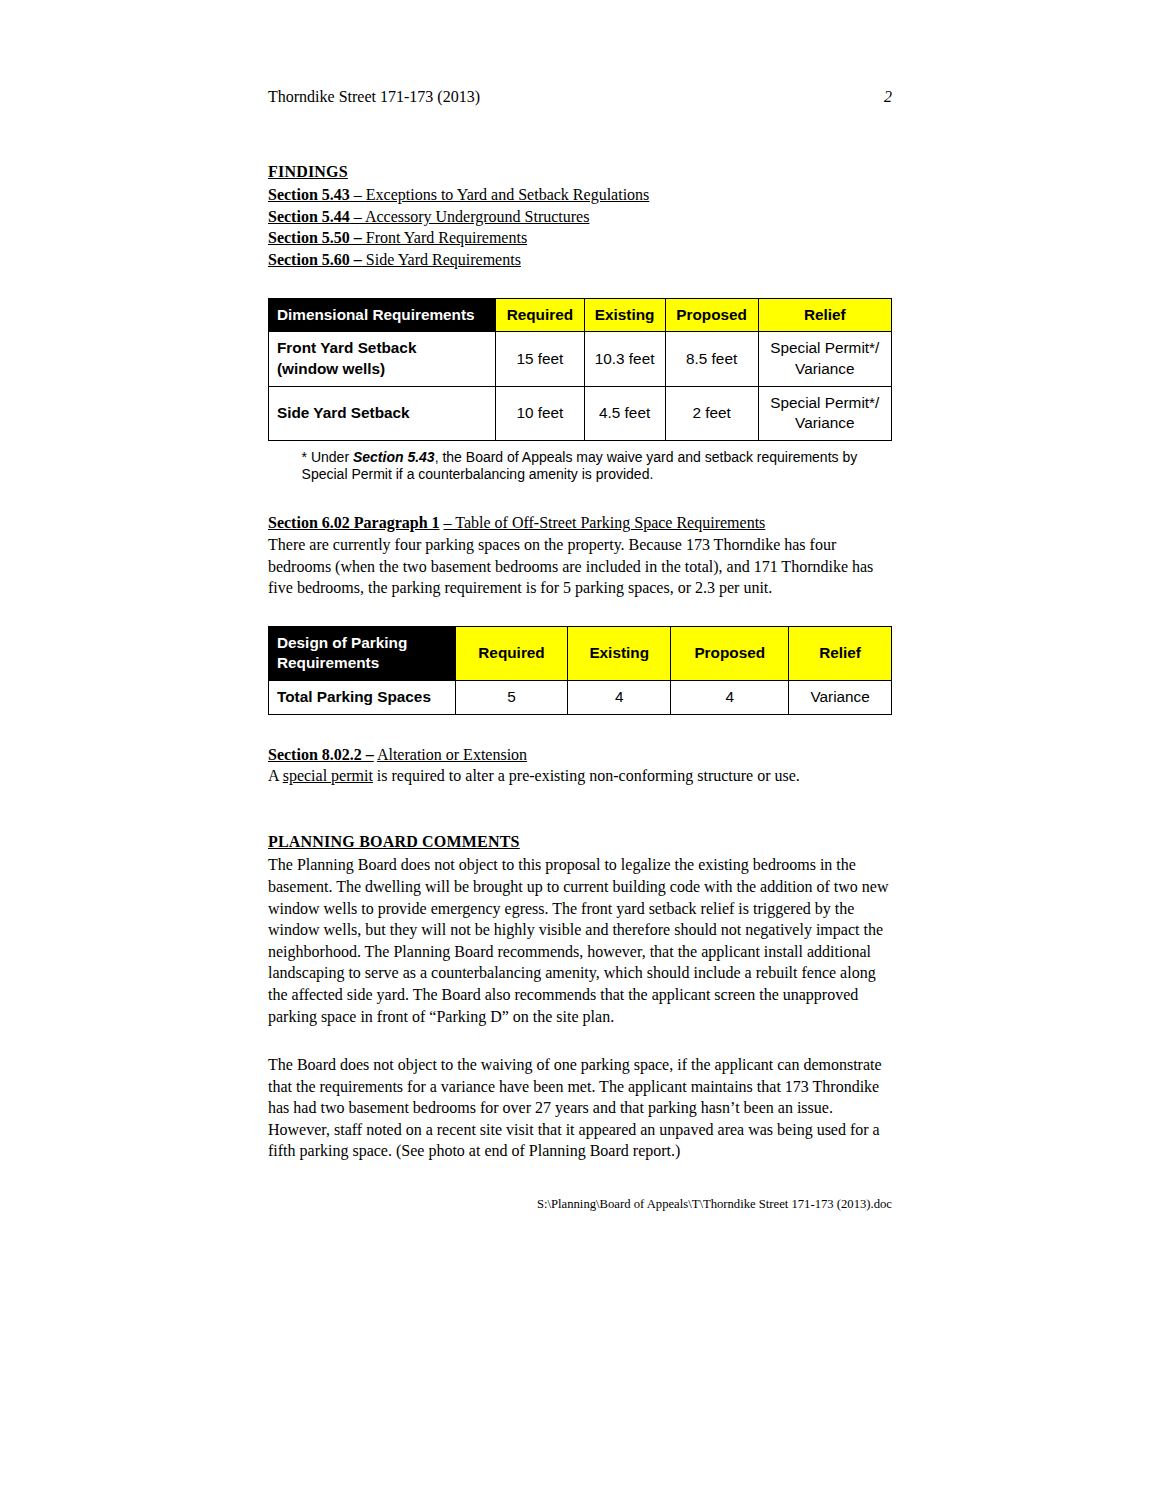Thorndike Street 171-173 (2013)
2
FINDINGS
Section 5.43 – Exceptions to Yard and Setback Regulations
Section 5.44 – Accessory Underground Structures
Section 5.50 – Front Yard Requirements
Section 5.60 – Side Yard Requirements
| Dimensional Requirements | Required | Existing | Proposed | Relief |
| --- | --- | --- | --- | --- |
| Front Yard Setback (window wells) | 15 feet | 10.3 feet | 8.5 feet | Special Permit*/ Variance |
| Side Yard Setback | 10 feet | 4.5 feet | 2 feet | Special Permit*/ Variance |
* Under Section 5.43, the Board of Appeals may waive yard and setback requirements by Special Permit if a counterbalancing amenity is provided.
Section 6.02 Paragraph 1 – Table of Off-Street Parking Space Requirements
There are currently four parking spaces on the property. Because 173 Thorndike has four bedrooms (when the two basement bedrooms are included in the total), and 171 Thorndike has five bedrooms, the parking requirement is for 5 parking spaces, or 2.3 per unit.
| Design of Parking Requirements | Required | Existing | Proposed | Relief |
| --- | --- | --- | --- | --- |
| Total Parking Spaces | 5 | 4 | 4 | Variance |
Section 8.02.2 – Alteration or Extension
A special permit is required to alter a pre-existing non-conforming structure or use.
PLANNING BOARD COMMENTS
The Planning Board does not object to this proposal to legalize the existing bedrooms in the basement. The dwelling will be brought up to current building code with the addition of two new window wells to provide emergency egress. The front yard setback relief is triggered by the window wells, but they will not be highly visible and therefore should not negatively impact the neighborhood. The Planning Board recommends, however, that the applicant install additional landscaping to serve as a counterbalancing amenity, which should include a rebuilt fence along the affected side yard. The Board also recommends that the applicant screen the unapproved parking space in front of “Parking D” on the site plan.
The Board does not object to the waiving of one parking space, if the applicant can demonstrate that the requirements for a variance have been met. The applicant maintains that 173 Throndike has had two basement bedrooms for over 27 years and that parking hasn’t been an issue. However, staff noted on a recent site visit that it appeared an unpaved area was being used for a fifth parking space. (See photo at end of Planning Board report.)
S:\Planning\Board of Appeals\T\Thorndike Street 171-173 (2013).doc